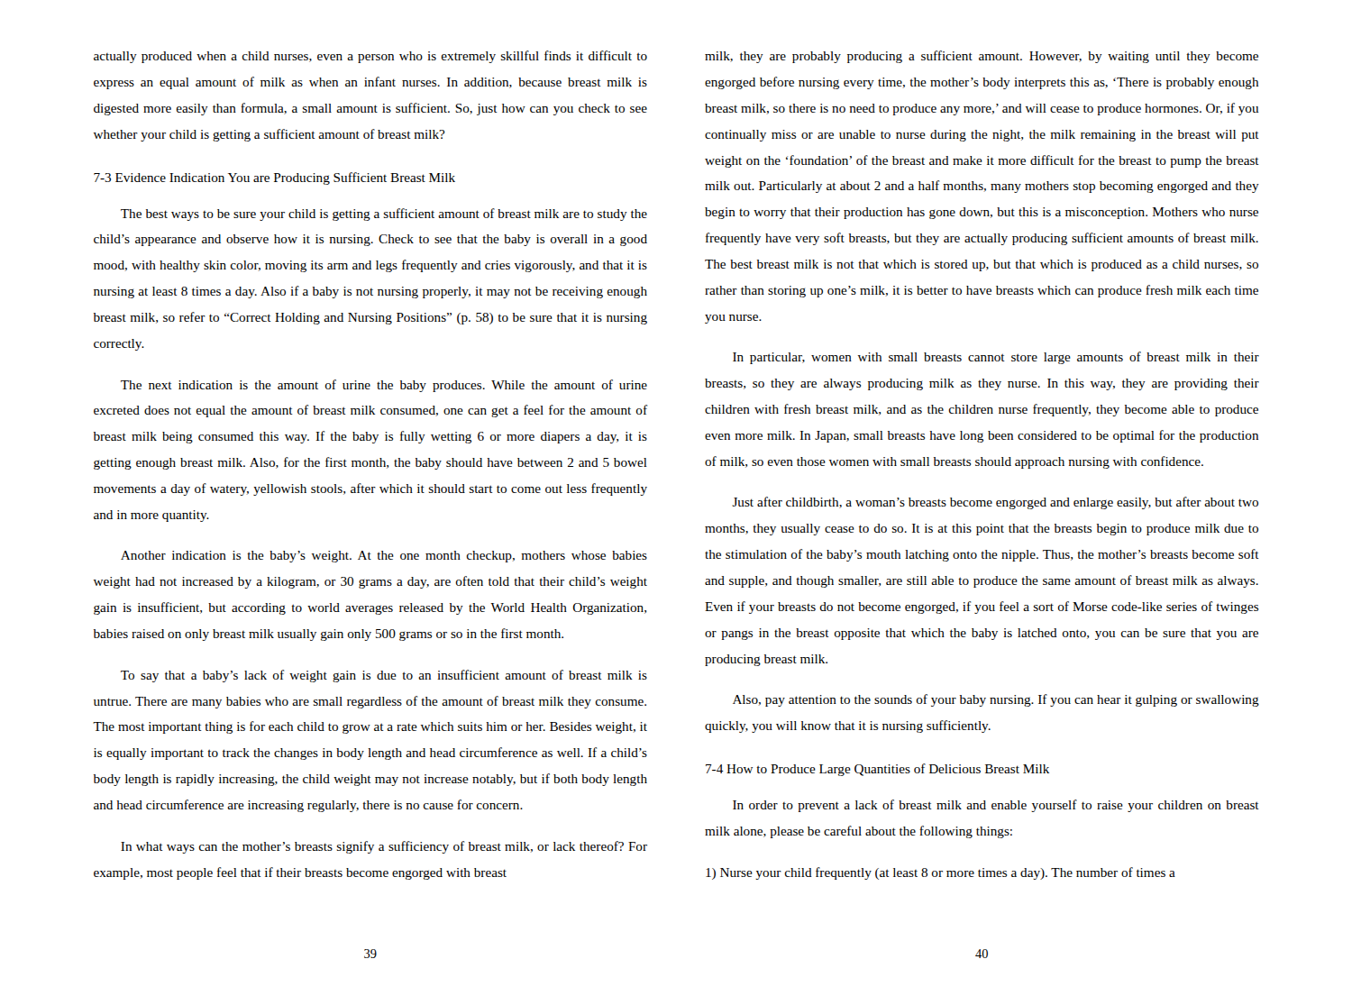actually produced when a child nurses, even a person who is extremely skillful finds it difficult to express an equal amount of milk as when an infant nurses. In addition, because breast milk is digested more easily than formula, a small amount is sufficient. So, just how can you check to see whether your child is getting a sufficient amount of breast milk?
7-3 Evidence Indication You are Producing Sufficient Breast Milk
The best ways to be sure your child is getting a sufficient amount of breast milk are to study the child’s appearance and observe how it is nursing. Check to see that the baby is overall in a good mood, with healthy skin color, moving its arm and legs frequently and cries vigorously, and that it is nursing at least 8 times a day. Also if a baby is not nursing properly, it may not be receiving enough breast milk, so refer to “Correct Holding and Nursing Positions” (p. 58) to be sure that it is nursing correctly.
The next indication is the amount of urine the baby produces. While the amount of urine excreted does not equal the amount of breast milk consumed, one can get a feel for the amount of breast milk being consumed this way. If the baby is fully wetting 6 or more diapers a day, it is getting enough breast milk. Also, for the first month, the baby should have between 2 and 5 bowel movements a day of watery, yellowish stools, after which it should start to come out less frequently and in more quantity.
Another indication is the baby’s weight. At the one month checkup, mothers whose babies weight had not increased by a kilogram, or 30 grams a day, are often told that their child’s weight gain is insufficient, but according to world averages released by the World Health Organization, babies raised on only breast milk usually gain only 500 grams or so in the first month.
To say that a baby’s lack of weight gain is due to an insufficient amount of breast milk is untrue. There are many babies who are small regardless of the amount of breast milk they consume. The most important thing is for each child to grow at a rate which suits him or her. Besides weight, it is equally important to track the changes in body length and head circumference as well. If a child’s body length is rapidly increasing, the child weight may not increase notably, but if both body length and head circumference are increasing regularly, there is no cause for concern.
In what ways can the mother’s breasts signify a sufficiency of breast milk, or lack thereof? For example, most people feel that if their breasts become engorged with breast
39
milk, they are probably producing a sufficient amount. However, by waiting until they become engorged before nursing every time, the mother’s body interprets this as, ‘There is probably enough breast milk, so there is no need to produce any more,’ and will cease to produce hormones. Or, if you continually miss or are unable to nurse during the night, the milk remaining in the breast will put weight on the ‘foundation’ of the breast and make it more difficult for the breast to pump the breast milk out. Particularly at about 2 and a half months, many mothers stop becoming engorged and they begin to worry that their production has gone down, but this is a misconception. Mothers who nurse frequently have very soft breasts, but they are actually producing sufficient amounts of breast milk. The best breast milk is not that which is stored up, but that which is produced as a child nurses, so rather than storing up one’s milk, it is better to have breasts which can produce fresh milk each time you nurse.
In particular, women with small breasts cannot store large amounts of breast milk in their breasts, so they are always producing milk as they nurse. In this way, they are providing their children with fresh breast milk, and as the children nurse frequently, they become able to produce even more milk. In Japan, small breasts have long been considered to be optimal for the production of milk, so even those women with small breasts should approach nursing with confidence.
Just after childbirth, a woman’s breasts become engorged and enlarge easily, but after about two months, they usually cease to do so. It is at this point that the breasts begin to produce milk due to the stimulation of the baby’s mouth latching onto the nipple. Thus, the mother’s breasts become soft and supple, and though smaller, are still able to produce the same amount of breast milk as always. Even if your breasts do not become engorged, if you feel a sort of Morse code-like series of twinges or pangs in the breast opposite that which the baby is latched onto, you can be sure that you are producing breast milk.
Also, pay attention to the sounds of your baby nursing. If you can hear it gulping or swallowing quickly, you will know that it is nursing sufficiently.
7-4 How to Produce Large Quantities of Delicious Breast Milk
In order to prevent a lack of breast milk and enable yourself to raise your children on breast milk alone, please be careful about the following things:
1) Nurse your child frequently (at least 8 or more times a day). The number of times a
40